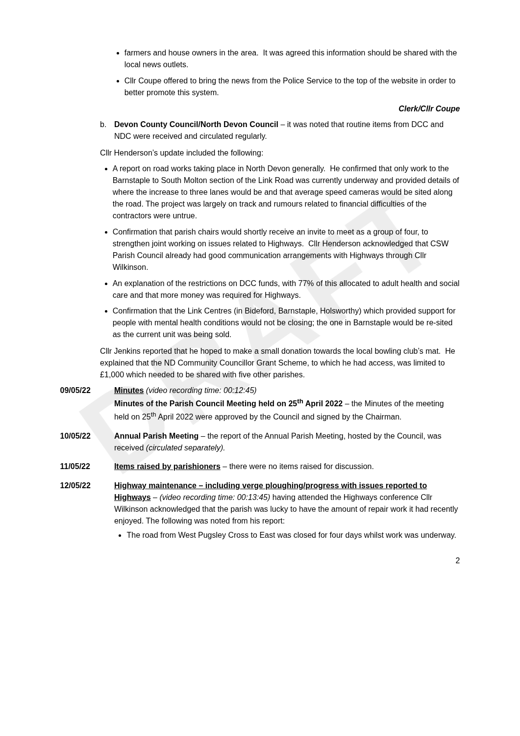DRAFT
farmers and house owners in the area. It was agreed this information should be shared with the local news outlets.
Cllr Coupe offered to bring the news from the Police Service to the top of the website in order to better promote this system.
Clerk/Cllr Coupe
b.
Devon County Council/North Devon Council – it was noted that routine items from DCC and NDC were received and circulated regularly.
Cllr Henderson’s update included the following:
A report on road works taking place in North Devon generally. He confirmed that only work to the Barnstaple to South Molton section of the Link Road was currently underway and provided details of where the increase to three lanes would be and that average speed cameras would be sited along the road. The project was largely on track and rumours related to financial difficulties of the contractors were untrue.
Confirmation that parish chairs would shortly receive an invite to meet as a group of four, to strengthen joint working on issues related to Highways. Cllr Henderson acknowledged that CSW Parish Council already had good communication arrangements with Highways through Cllr Wilkinson.
An explanation of the restrictions on DCC funds, with 77% of this allocated to adult health and social care and that more money was required for Highways.
Confirmation that the Link Centres (in Bideford, Barnstaple, Holsworthy) which provided support for people with mental health conditions would not be closing; the one in Barnstaple would be re-sited as the current unit was being sold.
Cllr Jenkins reported that he hoped to make a small donation towards the local bowling club’s mat. He explained that the ND Community Councillor Grant Scheme, to which he had access, was limited to £1,000 which needed to be shared with five other parishes.
09/05/22
Minutes (video recording time: 00:12:45)
Minutes of the Parish Council Meeting held on 25th April 2022 – the Minutes of the meeting held on 25th April 2022 were approved by the Council and signed by the Chairman.
10/05/22
Annual Parish Meeting – the report of the Annual Parish Meeting, hosted by the Council, was received (circulated separately).
11/05/22
Items raised by parishioners – there were no items raised for discussion.
12/05/22
Highway maintenance – including verge ploughing/progress with issues reported to Highways – (video recording time: 00:13:45) having attended the Highways conference Cllr Wilkinson acknowledged that the parish was lucky to have the amount of repair work it had recently enjoyed. The following was noted from his report:
The road from West Pugsley Cross to East was closed for four days whilst work was underway.
2